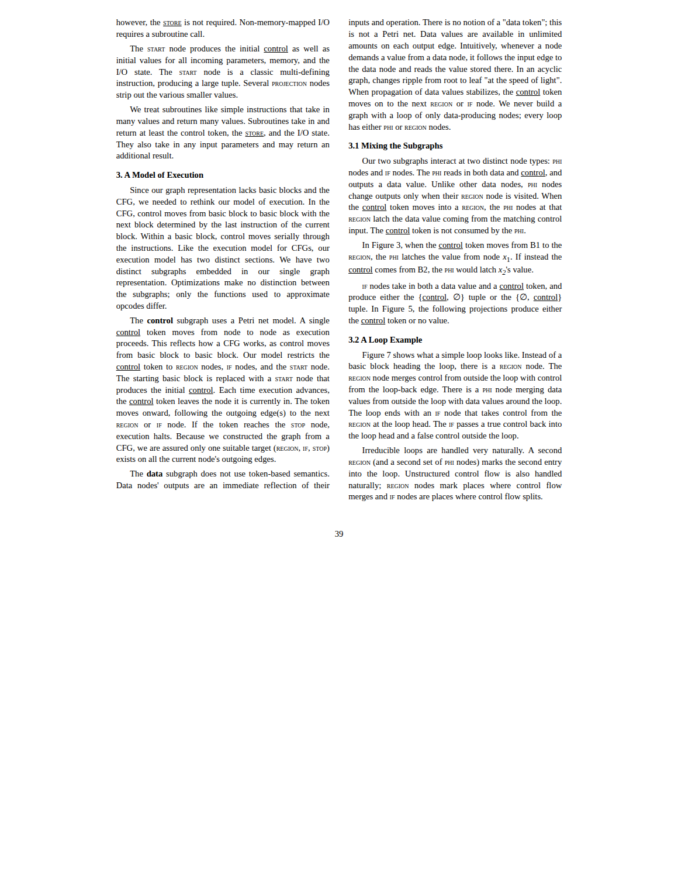however, the store is not required. Non-memory-mapped I/O requires a subroutine call.
The start node produces the initial control as well as initial values for all incoming parameters, memory, and the I/O state. The start node is a classic multi-defining instruction, producing a large tuple. Several projection nodes strip out the various smaller values.
We treat subroutines like simple instructions that take in many values and return many values. Subroutines take in and return at least the control token, the store, and the I/O state. They also take in any input parameters and may return an additional result.
3. A Model of Execution
Since our graph representation lacks basic blocks and the CFG, we needed to rethink our model of execution. In the CFG, control moves from basic block to basic block with the next block determined by the last instruction of the current block. Within a basic block, control moves serially through the instructions. Like the execution model for CFGs, our execution model has two distinct sections. We have two distinct subgraphs embedded in our single graph representation. Optimizations make no distinction between the subgraphs; only the functions used to approximate opcodes differ.
The control subgraph uses a Petri net model. A single control token moves from node to node as execution proceeds. This reflects how a CFG works, as control moves from basic block to basic block. Our model restricts the control token to region nodes, if nodes, and the start node. The starting basic block is replaced with a start node that produces the initial control. Each time execution advances, the control token leaves the node it is currently in. The token moves onward, following the outgoing edge(s) to the next region or if node. If the token reaches the stop node, execution halts. Because we constructed the graph from a CFG, we are assured only one suitable target (region, if, stop) exists on all the current node's outgoing edges.
The data subgraph does not use token-based semantics. Data nodes' outputs are an immediate reflection of their inputs and operation. There is no notion of a "data token"; this is not a Petri net. Data values are available in unlimited amounts on each output edge. Intuitively, whenever a node demands a value from a data node, it follows the input edge to the data node and reads the value stored there. In an acyclic graph, changes ripple from root to leaf "at the speed of light". When propagation of data values stabilizes, the control token moves on to the next region or if node. We never build a graph with a loop of only data-producing nodes; every loop has either phi or region nodes.
3.1 Mixing the Subgraphs
Our two subgraphs interact at two distinct node types: phi nodes and if nodes. The phi reads in both data and control, and outputs a data value. Unlike other data nodes, phi nodes change outputs only when their region node is visited. When the control token moves into a region, the phi nodes at that region latch the data value coming from the matching control input. The control token is not consumed by the phi.
In Figure 3, when the control token moves from B1 to the region, the phi latches the value from node x1. If instead the control comes from B2, the phi would latch x2's value.
if nodes take in both a data value and a control token, and produce either the {control, ∅} tuple or the {∅, control} tuple. In Figure 5, the following projections produce either the control token or no value.
3.2 A Loop Example
Figure 7 shows what a simple loop looks like. Instead of a basic block heading the loop, there is a region node. The region node merges control from outside the loop with control from the loop-back edge. There is a phi node merging data values from outside the loop with data values around the loop. The loop ends with an if node that takes control from the region at the loop head. The if passes a true control back into the loop head and a false control outside the loop.
Irreducible loops are handled very naturally. A second region (and a second set of phi nodes) marks the second entry into the loop. Unstructured control flow is also handled naturally; region nodes mark places where control flow merges and if nodes are places where control flow splits.
39